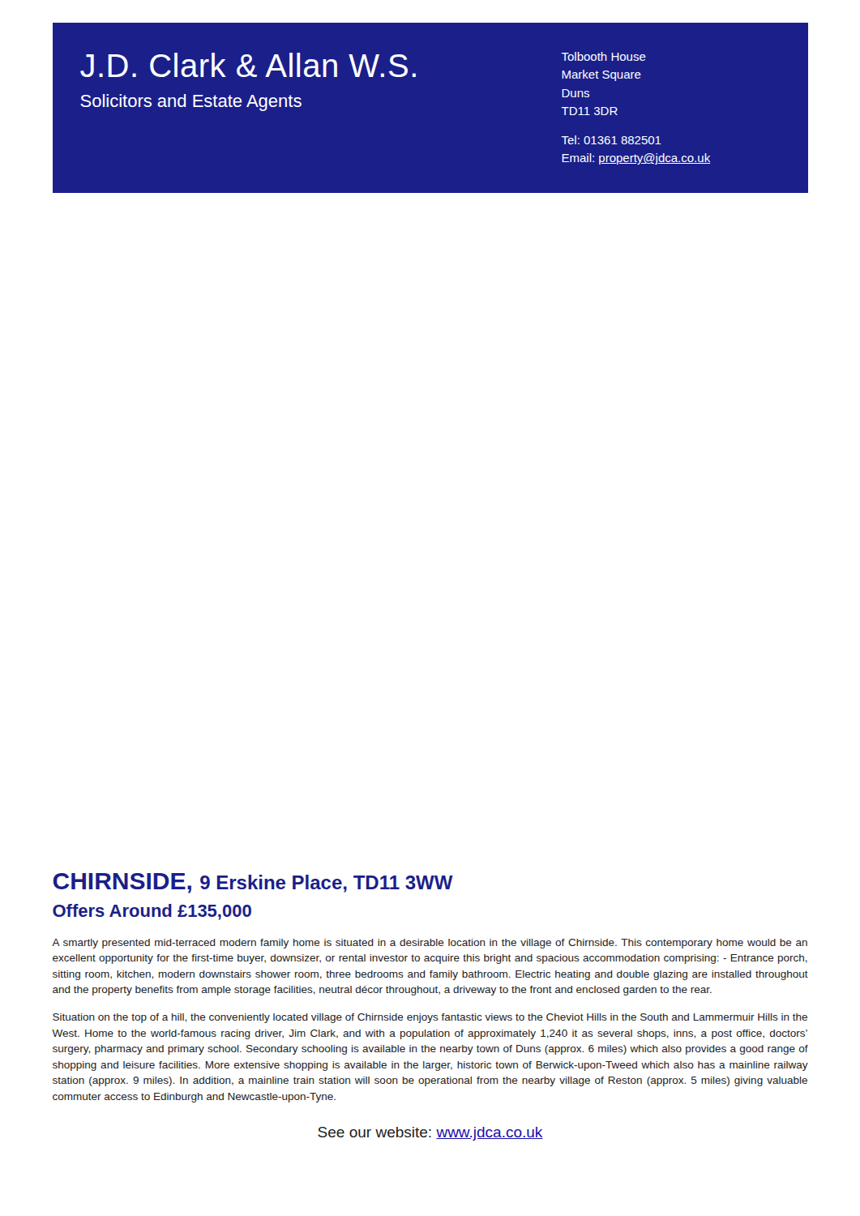J.D. Clark & Allan W.S.
Solicitors and Estate Agents
Tolbooth House
Market Square
Duns
TD11 3DR
Tel: 01361 882501
Email: property@jdca.co.uk
CHIRNSIDE, 9 Erskine Place, TD11 3WW
Offers Around £135,000
A smartly presented mid-terraced modern family home is situated in a desirable location in the village of Chirnside. This contemporary home would be an excellent opportunity for the first-time buyer, downsizer, or rental investor to acquire this bright and spacious accommodation comprising: - Entrance porch, sitting room, kitchen, modern downstairs shower room, three bedrooms and family bathroom. Electric heating and double glazing are installed throughout and the property benefits from ample storage facilities, neutral décor throughout, a driveway to the front and enclosed garden to the rear.
Situation on the top of a hill, the conveniently located village of Chirnside enjoys fantastic views to the Cheviot Hills in the South and Lammermuir Hills in the West. Home to the world-famous racing driver, Jim Clark, and with a population of approximately 1,240 it as several shops, inns, a post office, doctors’ surgery, pharmacy and primary school. Secondary schooling is available in the nearby town of Duns (approx. 6 miles) which also provides a good range of shopping and leisure facilities. More extensive shopping is available in the larger, historic town of Berwick-upon-Tweed which also has a mainline railway station (approx. 9 miles). In addition, a mainline train station will soon be operational from the nearby village of Reston (approx. 5 miles) giving valuable commuter access to Edinburgh and Newcastle-upon-Tyne.
See our website: www.jdca.co.uk